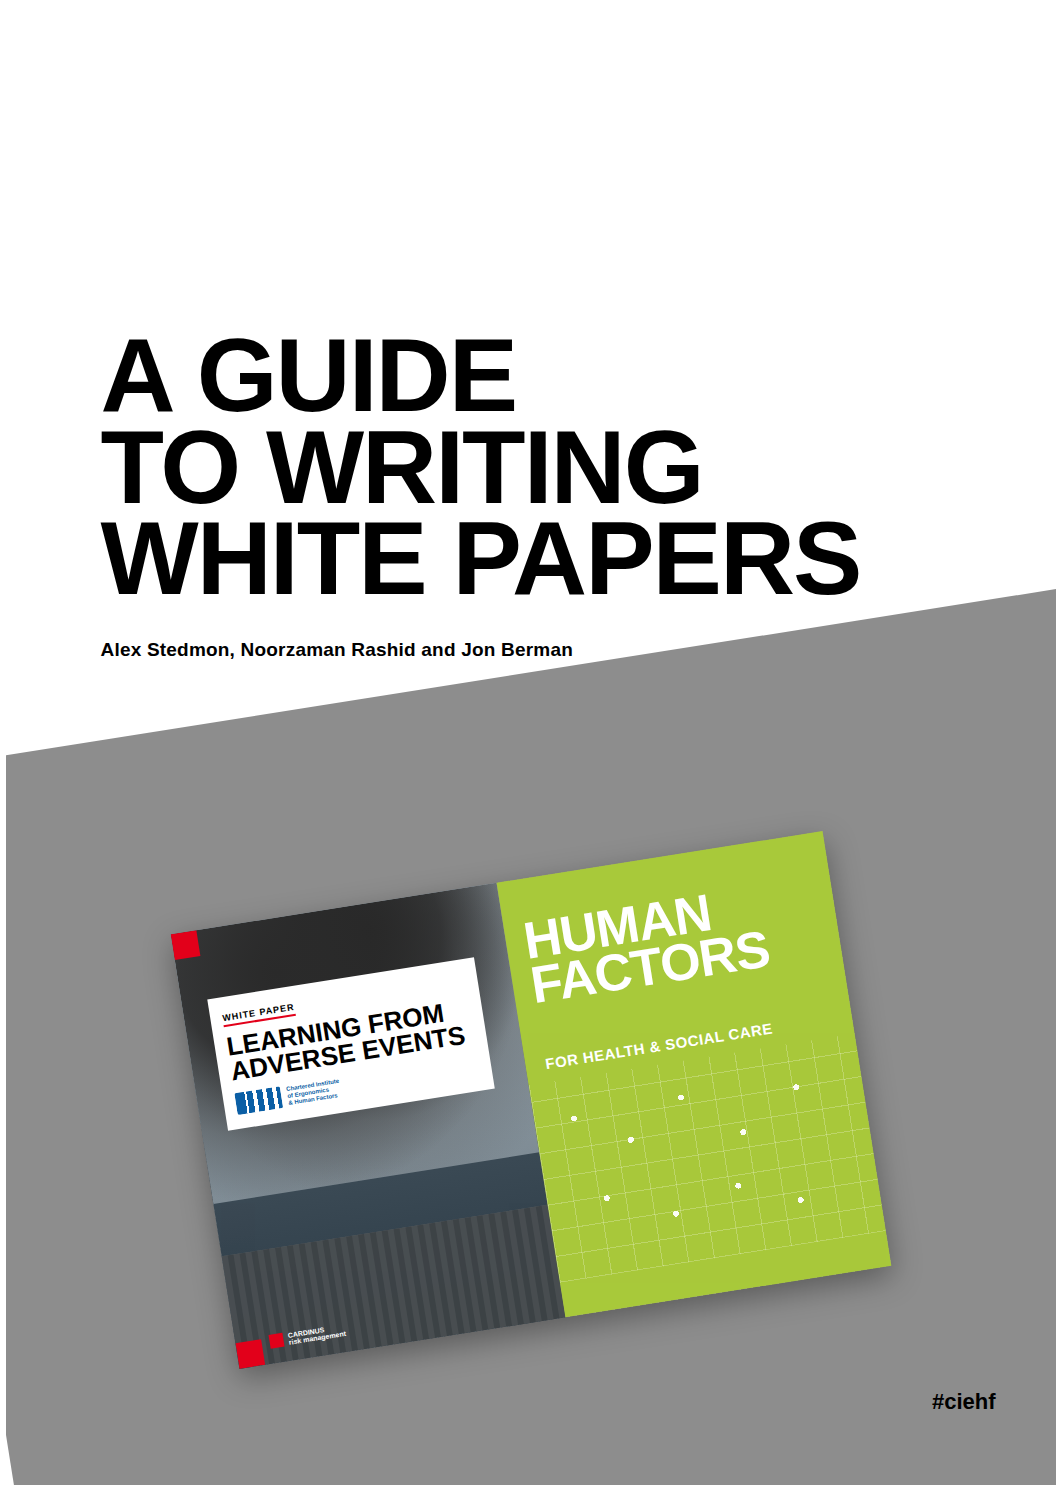A Guide
to Writing
White Papers
Alex Stedmon, Noorzaman Rashid and Jon Berman
WHITE PAPER
Learning from
Adverse Events
Chartered Institute
of Ergonomics
& Human Factors
CARDINUS
risk management
Human
Factors
for Health & Social Care
#ciehf